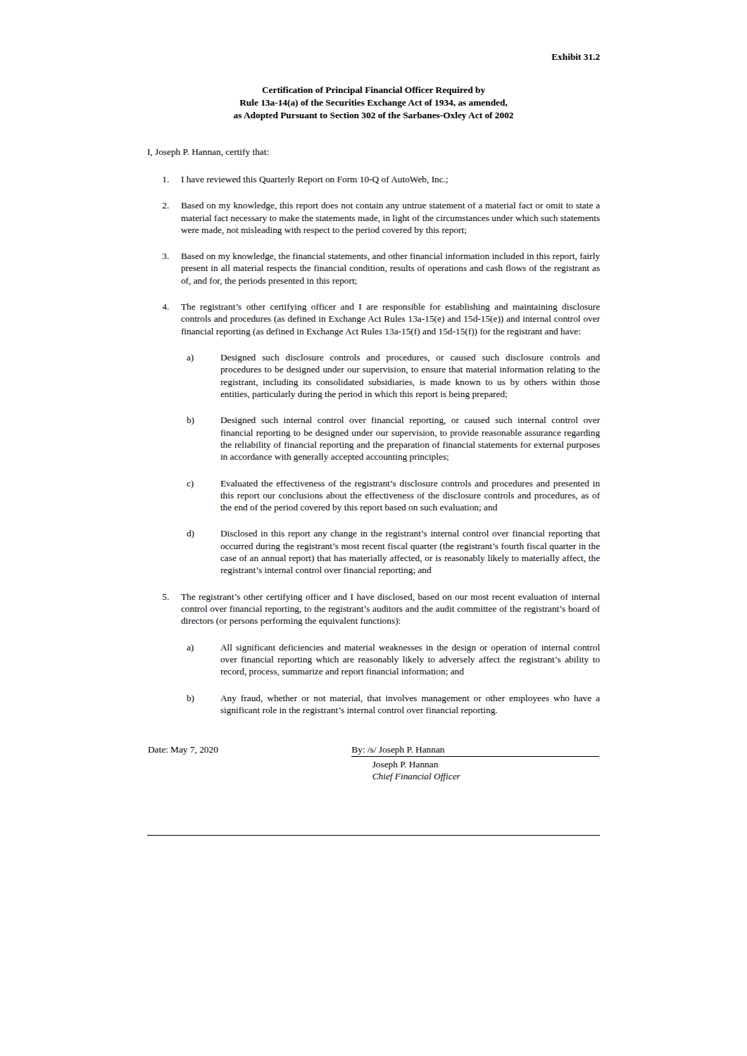Exhibit 31.2
Certification of Principal Financial Officer Required by
Rule 13a-14(a) of the Securities Exchange Act of 1934, as amended,
as Adopted Pursuant to Section 302 of the Sarbanes-Oxley Act of 2002
I, Joseph P. Hannan, certify that:
I have reviewed this Quarterly Report on Form 10-Q of AutoWeb, Inc.;
Based on my knowledge, this report does not contain any untrue statement of a material fact or omit to state a material fact necessary to make the statements made, in light of the circumstances under which such statements were made, not misleading with respect to the period covered by this report;
Based on my knowledge, the financial statements, and other financial information included in this report, fairly present in all material respects the financial condition, results of operations and cash flows of the registrant as of, and for, the periods presented in this report;
The registrant’s other certifying officer and I are responsible for establishing and maintaining disclosure controls and procedures (as defined in Exchange Act Rules 13a-15(e) and 15d-15(e)) and internal control over financial reporting (as defined in Exchange Act Rules 13a-15(f) and 15d-15(f)) for the registrant and have:
Designed such disclosure controls and procedures, or caused such disclosure controls and procedures to be designed under our supervision, to ensure that material information relating to the registrant, including its consolidated subsidiaries, is made known to us by others within those entities, particularly during the period in which this report is being prepared;
Designed such internal control over financial reporting, or caused such internal control over financial reporting to be designed under our supervision, to provide reasonable assurance regarding the reliability of financial reporting and the preparation of financial statements for external purposes in accordance with generally accepted accounting principles;
Evaluated the effectiveness of the registrant’s disclosure controls and procedures and presented in this report our conclusions about the effectiveness of the disclosure controls and procedures, as of the end of the period covered by this report based on such evaluation; and
Disclosed in this report any change in the registrant’s internal control over financial reporting that occurred during the registrant’s most recent fiscal quarter (the registrant’s fourth fiscal quarter in the case of an annual report) that has materially affected, or is reasonably likely to materially affect, the registrant’s internal control over financial reporting; and
The registrant’s other certifying officer and I have disclosed, based on our most recent evaluation of internal control over financial reporting, to the registrant’s auditors and the audit committee of the registrant’s board of directors (or persons performing the equivalent functions):
All significant deficiencies and material weaknesses in the design or operation of internal control over financial reporting which are reasonably likely to adversely affect the registrant’s ability to record, process, summarize and report financial information; and
Any fraud, whether or not material, that involves management or other employees who have a significant role in the registrant’s internal control over financial reporting.
| Date: May 7, 2020 | By: /s/ Joseph P. Hannan Joseph P. Hannan Chief Financial Officer |